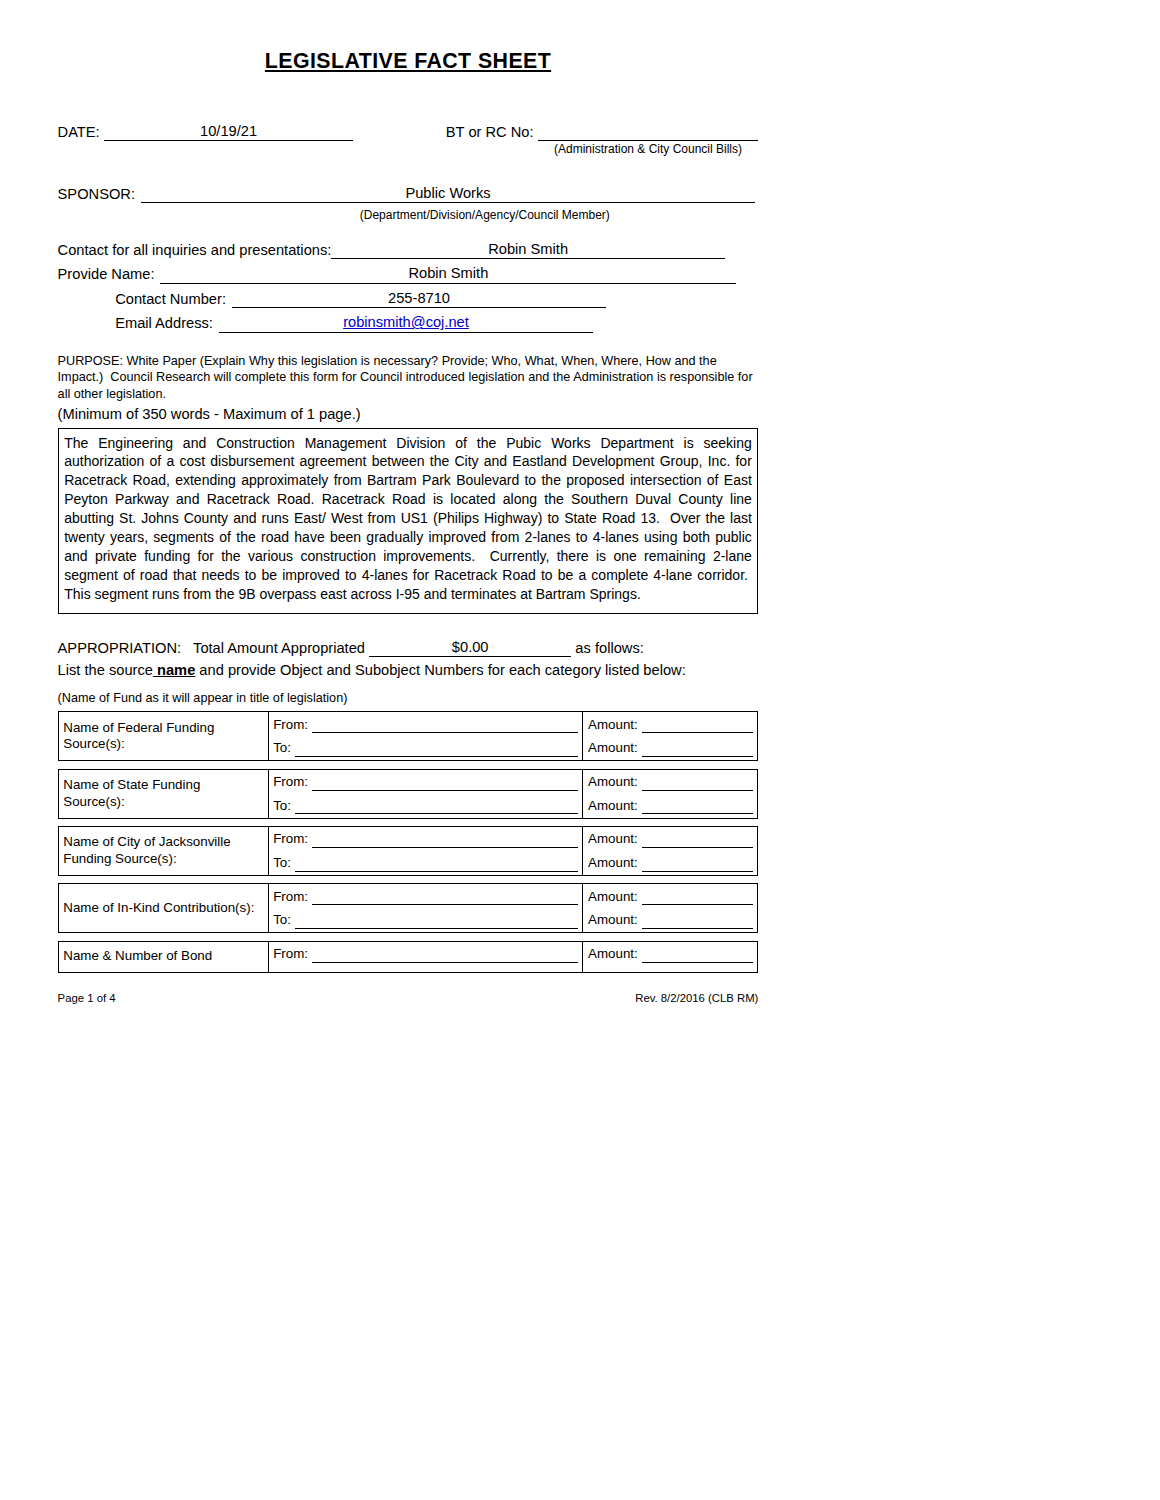LEGISLATIVE FACT SHEET
DATE: 10/19/21
BT or RC No:
(Administration & City Council Bills)
SPONSOR: Public Works
(Department/Division/Agency/Council Member)
Contact for all inquiries and presentations: Robin Smith
Provide Name: Robin Smith
Contact Number: 255-8710
Email Address: robinsmith@coj.net
PURPOSE: White Paper (Explain Why this legislation is necessary? Provide; Who, What, When, Where, How and the Impact.) Council Research will complete this form for Council introduced legislation and the Administration is responsible for all other legislation.
(Minimum of 350 words - Maximum of 1 page.)
The Engineering and Construction Management Division of the Pubic Works Department is seeking authorization of a cost disbursement agreement between the City and Eastland Development Group, Inc. for Racetrack Road, extending approximately from Bartram Park Boulevard to the proposed intersection of East Peyton Parkway and Racetrack Road. Racetrack Road is located along the Southern Duval County line abutting St. Johns County and runs East/ West from US1 (Philips Highway) to State Road 13. Over the last twenty years, segments of the road have been gradually improved from 2-lanes to 4-lanes using both public and private funding for the various construction improvements. Currently, there is one remaining 2-lane segment of road that needs to be improved to 4-lanes for Racetrack Road to be a complete 4-lane corridor. This segment runs from the 9B overpass east across I-95 and terminates at Bartram Springs.
APPROPRIATION: Total Amount Appropriated $0.00 as follows:
List the source name and provide Object and Subobject Numbers for each category listed below:
(Name of Fund as it will appear in title of legislation)
| Name of Federal Funding Source(s): | From: To: | Amount: Amount: |
| Name of State Funding Source(s): | From: To: | Amount: Amount: |
| Name of City of Jacksonville Funding Source(s): | From: To: | Amount: Amount: |
| Name of In-Kind Contribution(s): | From: To: | Amount: Amount: |
| Name & Number of Bond | From: | Amount: |
Page 1 of 4 Rev. 8/2/2016 (CLB RM)